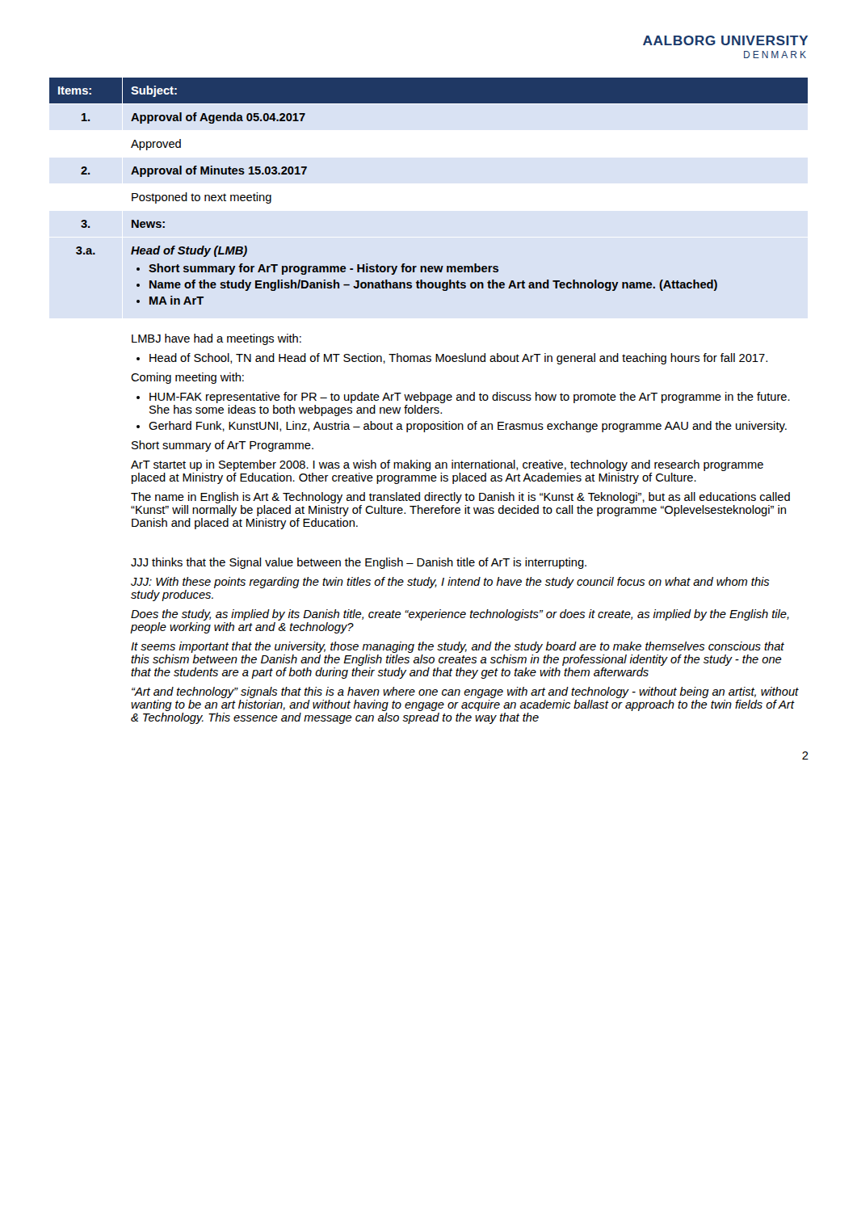AALBORG UNIVERSITY
DENMARK
| Items: | Subject: |
| 1. | Approval of Agenda 05.04.2017 |
| | Approved |
| 2. | Approval of Minutes 15.03.2017 |
| | Postponed to next meeting |
| 3. | News: |
| 3.a. | Head of Study (LMB) Short summary for ArT programme - History for new members Name of the study English/Danish – Jonathans thoughts on the Art and Technology name. (Attached) MA in ArT |
| | LMBJ have had a meetings with: Head of School, TN and Head of MT Section, Thomas Moeslund about ArT in general and teaching hours for fall 2017. Coming meeting with: HUM-FAK representative for PR – to update ArT webpage and to discuss how to promote the ArT programme in the future. She has some ideas to both webpages and new folders. Gerhard Funk, KunstUNI, Linz, Austria – about a proposition of an Erasmus exchange programme AAU and the university. Short summary of ArT Programme. ArT startet up in September 2008. I was a wish of making an international, creative, technology and research programme placed at Ministry of Education. Other creative programme is placed as Art Academies at Ministry of Culture. The name in English is Art & Technology and translated directly to Danish it is “Kunst & Teknologi”, but as all educations called “Kunst” will normally be placed at Ministry of Culture. Therefore it was decided to call the programme “Oplevelsesteknologi” in Danish and placed at Ministry of Education. |
| | JJJ thinks that the Signal value between the English – Danish title of ArT is interrupting. JJJ: With these points regarding the twin titles of the study, I intend to have the study council focus on what and whom this study produces. Does the study, as implied by its Danish title, create “experience technologists” or does it create, as implied by the English tile, people working with art and & technology? It seems important that the university, those managing the study, and the study board are to make themselves conscious that this schism between the Danish and the English titles also creates a schism in the professional identity of the study - the one that the students are a part of both during their study and that they get to take with them afterwards “Art and technology” signals that this is a haven where one can engage with art and technology - without being an artist, without wanting to be an art historian, and without having to engage or acquire an academic ballast or approach to the twin fields of Art & Technology. This essence and message can also spread to the way that the |
2